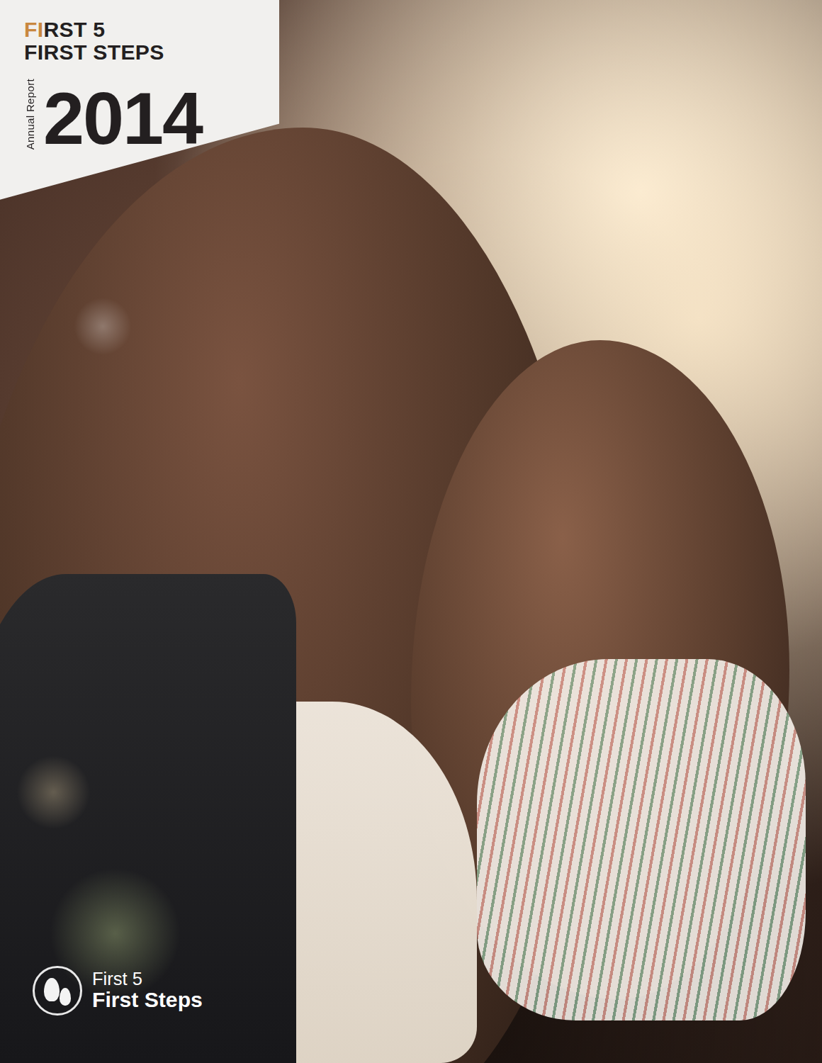First 5 First Steps — Annual Report 2014
First 5
First Steps
Annual Report
2014
First 5 First Steps